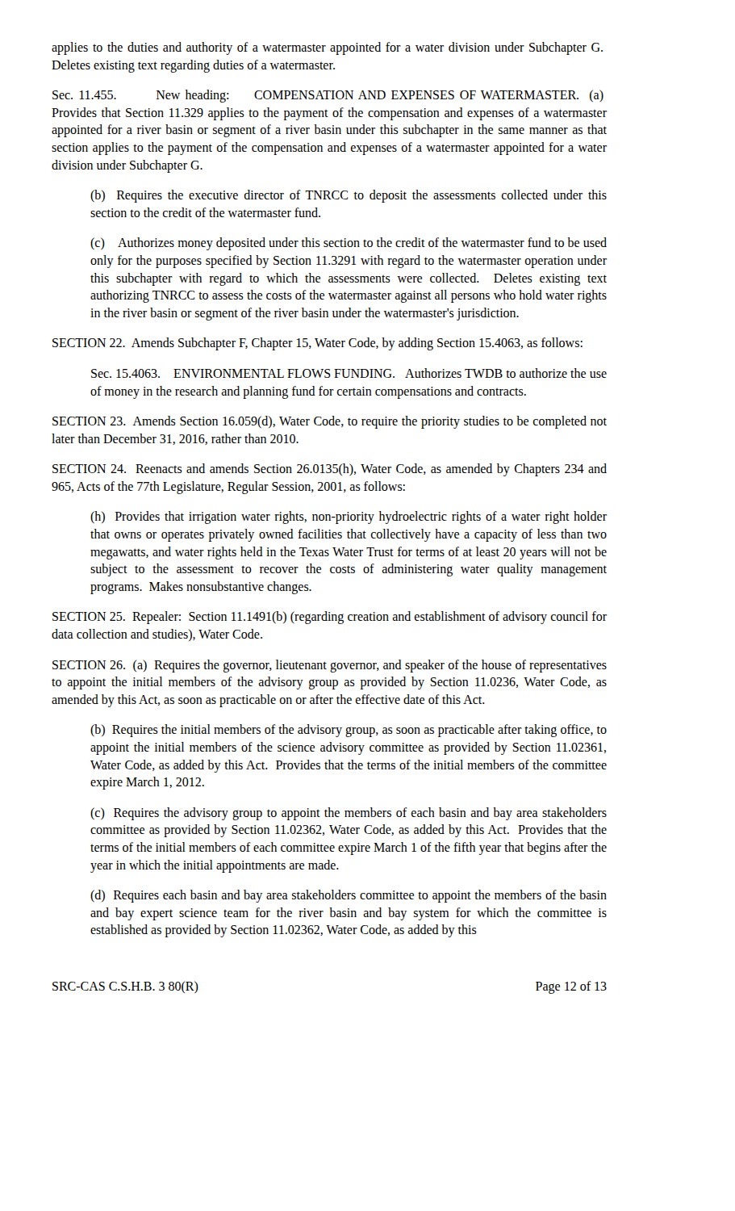applies to the duties and authority of a watermaster appointed for a water division under Subchapter G. Deletes existing text regarding duties of a watermaster.
Sec. 11.455. New heading: COMPENSATION AND EXPENSES OF WATERMASTER. (a) Provides that Section 11.329 applies to the payment of the compensation and expenses of a watermaster appointed for a river basin or segment of a river basin under this subchapter in the same manner as that section applies to the payment of the compensation and expenses of a watermaster appointed for a water division under Subchapter G.
(b) Requires the executive director of TNRCC to deposit the assessments collected under this section to the credit of the watermaster fund.
(c) Authorizes money deposited under this section to the credit of the watermaster fund to be used only for the purposes specified by Section 11.3291 with regard to the watermaster operation under this subchapter with regard to which the assessments were collected. Deletes existing text authorizing TNRCC to assess the costs of the watermaster against all persons who hold water rights in the river basin or segment of the river basin under the watermaster's jurisdiction.
SECTION 22. Amends Subchapter F, Chapter 15, Water Code, by adding Section 15.4063, as follows:
Sec. 15.4063. ENVIRONMENTAL FLOWS FUNDING. Authorizes TWDB to authorize the use of money in the research and planning fund for certain compensations and contracts.
SECTION 23. Amends Section 16.059(d), Water Code, to require the priority studies to be completed not later than December 31, 2016, rather than 2010.
SECTION 24. Reenacts and amends Section 26.0135(h), Water Code, as amended by Chapters 234 and 965, Acts of the 77th Legislature, Regular Session, 2001, as follows:
(h) Provides that irrigation water rights, non-priority hydroelectric rights of a water right holder that owns or operates privately owned facilities that collectively have a capacity of less than two megawatts, and water rights held in the Texas Water Trust for terms of at least 20 years will not be subject to the assessment to recover the costs of administering water quality management programs. Makes nonsubstantive changes.
SECTION 25. Repealer: Section 11.1491(b) (regarding creation and establishment of advisory council for data collection and studies), Water Code.
SECTION 26. (a) Requires the governor, lieutenant governor, and speaker of the house of representatives to appoint the initial members of the advisory group as provided by Section 11.0236, Water Code, as amended by this Act, as soon as practicable on or after the effective date of this Act.
(b) Requires the initial members of the advisory group, as soon as practicable after taking office, to appoint the initial members of the science advisory committee as provided by Section 11.02361, Water Code, as added by this Act. Provides that the terms of the initial members of the committee expire March 1, 2012.
(c) Requires the advisory group to appoint the members of each basin and bay area stakeholders committee as provided by Section 11.02362, Water Code, as added by this Act. Provides that the terms of the initial members of each committee expire March 1 of the fifth year that begins after the year in which the initial appointments are made.
(d) Requires each basin and bay area stakeholders committee to appoint the members of the basin and bay expert science team for the river basin and bay system for which the committee is established as provided by Section 11.02362, Water Code, as added by this
SRC-CAS C.S.H.B. 3 80(R) Page 12 of 13